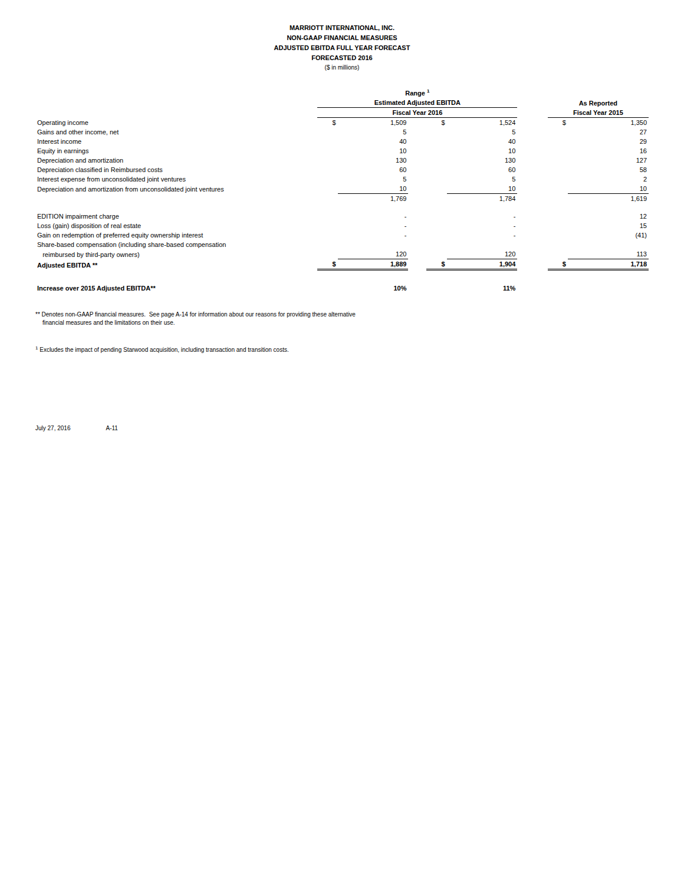MARRIOTT INTERNATIONAL, INC.
NON-GAAP FINANCIAL MEASURES
ADJUSTED EBITDA FULL YEAR FORECAST
FORECASTED 2016
($ in millions)
| | Range 1 | | |
| | Estimated Adjusted EBITDA | | As Reported |
| | Fiscal Year 2016 | | Fiscal Year 2015 |
| Operating income | $ | 1,509 | | $ | 1,524 | | $ | 1,350 |
| Gains and other income, net | | 5 | | | 5 | | | 27 |
| Interest income | | 40 | | | 40 | | | 29 |
| Equity in earnings | | 10 | | | 10 | | | 16 |
| Depreciation and amortization | | 130 | | | 130 | | | 127 |
| Depreciation classified in Reimbursed costs | | 60 | | | 60 | | | 58 |
| Interest expense from unconsolidated joint ventures | | 5 | | | 5 | | | 2 |
| Depreciation and amortization from unconsolidated joint ventures | | 10 | | | 10 | | | 10 |
| | | 1,769 | | | 1,784 | | | 1,619 |
| EDITION impairment charge | | - | | | - | | | 12 |
| Loss (gain) disposition of real estate | | - | | | - | | | 15 |
| Gain on redemption of preferred equity ownership interest | | - | | | - | | | (41) |
| Share-based compensation (including share-based compensation | | | | | | | | |
| reimbursed by third-party owners) | | 120 | | | 120 | | | 113 |
| Adjusted EBITDA ** | $ | 1,889 | | $ | 1,904 | | $ | 1,718 |
| Increase over 2015 Adjusted EBITDA** | | 10% | | | 11% | | | |
** Denotes non-GAAP financial measures. See page A-14 for information about our reasons for providing these alternative
financial measures and the limitations on their use.
1 Excludes the impact of pending Starwood acquisition, including transaction and transition costs.
July 27, 2016 A-11